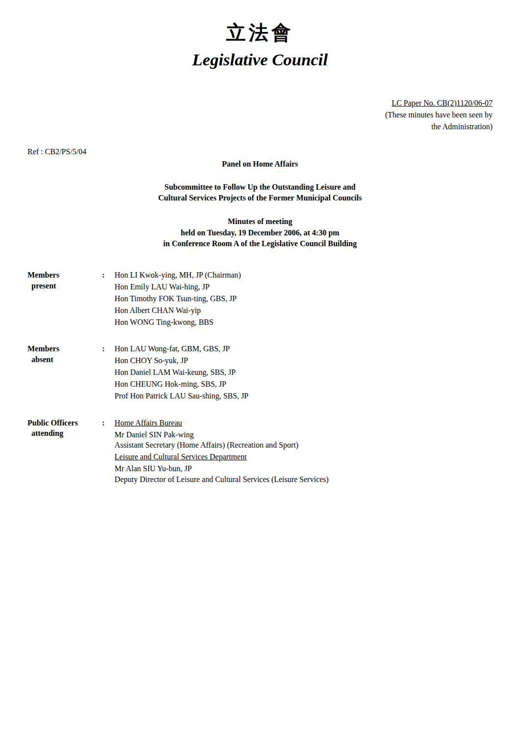立法會
Legislative Council
LC Paper No. CB(2)1120/06-07
(These minutes have been seen by
the Administration)
Ref : CB2/PS/5/04
Panel on Home Affairs
Subcommittee to Follow Up the Outstanding Leisure and
Cultural Services Projects of the Former Municipal Councils
Minutes of meeting
held on Tuesday, 19 December 2006, at 4:30 pm
in Conference Room A of the Legislative Council Building
| Members present | : | Hon LI Kwok-ying, MH, JP (Chairman) Hon Emily LAU Wai-hing, JP Hon Timothy FOK Tsun-ting, GBS, JP Hon Albert CHAN Wai-yip Hon WONG Ting-kwong, BBS |
| Members absent | : | Hon LAU Wong-fat, GBM, GBS, JP Hon CHOY So-yuk, JP Hon Daniel LAM Wai-keung, SBS, JP Hon CHEUNG Hok-ming, SBS, JP Prof Hon Patrick LAU Sau-shing, SBS, JP |
| Public Officers attending | : | Home Affairs Bureau Mr Daniel SIN Pak-wing Assistant Secretary (Home Affairs) (Recreation and Sport) Leisure and Cultural Services Department Mr Alan SIU Yu-bun, JP Deputy Director of Leisure and Cultural Services (Leisure Services) |